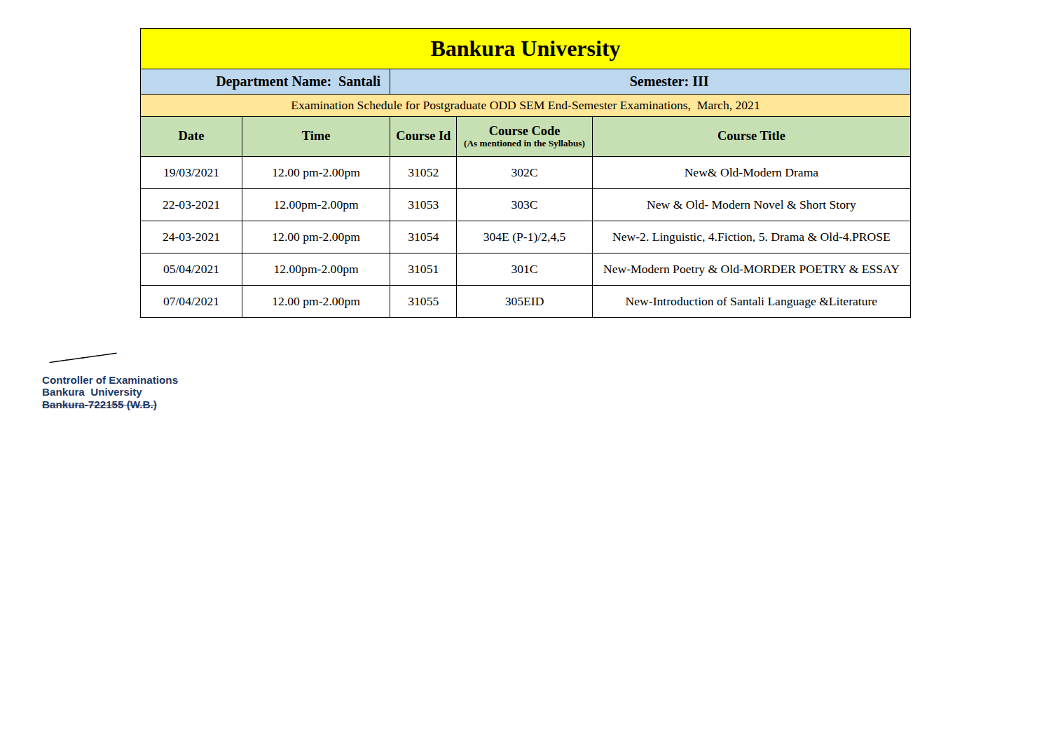| Bankura University |
| Department Name: Santali | Semester: III |
| Examination Schedule for Postgraduate ODD SEM End-Semester Examinations, March, 2021 |
| Date | Time | Course Id | Course Code (As mentioned in the Syllabus) | Course Title |
| 19/03/2021 | 12.00 pm-2.00pm | 31052 | 302C | New& Old-Modern Drama |
| 22-03-2021 | 12.00pm-2.00pm | 31053 | 303C | New & Old- Modern Novel & Short Story |
| 24-03-2021 | 12.00 pm-2.00pm | 31054 | 304E (P-1)/2,4,5 | New-2. Linguistic, 4.Fiction, 5. Drama & Old-4.PROSE |
| 05/04/2021 | 12.00pm-2.00pm | 31051 | 301C | New-Modern Poetry & Old-MORDER POETRY & ESSAY |
| 07/04/2021 | 12.00 pm-2.00pm | 31055 | 305EID | New-Introduction of Santali Language &Literature |
————
Controller of Examinations
Bankura University
Bankura-722155 (W.B.)